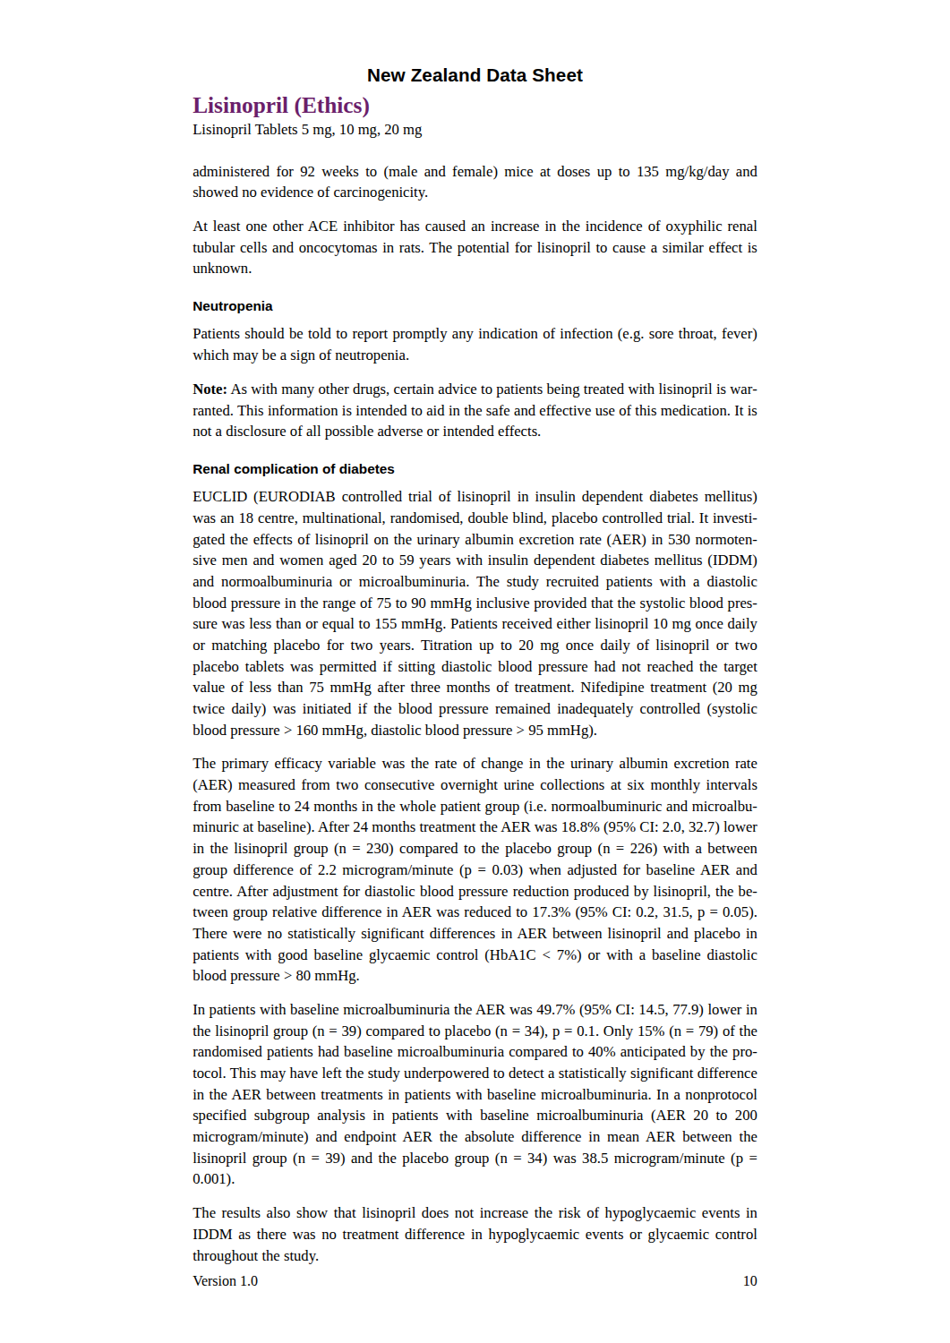New Zealand Data Sheet
Lisinopril (Ethics)
Lisinopril Tablets 5 mg, 10 mg, 20 mg
administered for 92 weeks to (male and female) mice at doses up to 135 mg/kg/day and showed no evidence of carcinogenicity.
At least one other ACE inhibitor has caused an increase in the incidence of oxyphilic renal tubular cells and oncocytomas in rats. The potential for lisinopril to cause a similar effect is unknown.
Neutropenia
Patients should be told to report promptly any indication of infection (e.g. sore throat, fever) which may be a sign of neutropenia.
Note: As with many other drugs, certain advice to patients being treated with lisinopril is warranted. This information is intended to aid in the safe and effective use of this medication. It is not a disclosure of all possible adverse or intended effects.
Renal complication of diabetes
EUCLID (EURODIAB controlled trial of lisinopril in insulin dependent diabetes mellitus) was an 18 centre, multinational, randomised, double blind, placebo controlled trial. It investigated the effects of lisinopril on the urinary albumin excretion rate (AER) in 530 normotensive men and women aged 20 to 59 years with insulin dependent diabetes mellitus (IDDM) and normoalbuminuria or microalbuminuria. The study recruited patients with a diastolic blood pressure in the range of 75 to 90 mmHg inclusive provided that the systolic blood pressure was less than or equal to 155 mmHg. Patients received either lisinopril 10 mg once daily or matching placebo for two years. Titration up to 20 mg once daily of lisinopril or two placebo tablets was permitted if sitting diastolic blood pressure had not reached the target value of less than 75 mmHg after three months of treatment. Nifedipine treatment (20 mg twice daily) was initiated if the blood pressure remained inadequately controlled (systolic blood pressure > 160 mmHg, diastolic blood pressure > 95 mmHg).
The primary efficacy variable was the rate of change in the urinary albumin excretion rate (AER) measured from two consecutive overnight urine collections at six monthly intervals from baseline to 24 months in the whole patient group (i.e. normoalbuminuric and microalbuminuric at baseline). After 24 months treatment the AER was 18.8% (95% CI: 2.0, 32.7) lower in the lisinopril group (n = 230) compared to the placebo group (n = 226) with a between group difference of 2.2 microgram/minute (p = 0.03) when adjusted for baseline AER and centre. After adjustment for diastolic blood pressure reduction produced by lisinopril, the between group relative difference in AER was reduced to 17.3% (95% CI: 0.2, 31.5, p = 0.05). There were no statistically significant differences in AER between lisinopril and placebo in patients with good baseline glycaemic control (HbA1C < 7%) or with a baseline diastolic blood pressure > 80 mmHg.
In patients with baseline microalbuminuria the AER was 49.7% (95% CI: 14.5, 77.9) lower in the lisinopril group (n = 39) compared to placebo (n = 34), p = 0.1. Only 15% (n = 79) of the randomised patients had baseline microalbuminuria compared to 40% anticipated by the protocol. This may have left the study underpowered to detect a statistically significant difference in the AER between treatments in patients with baseline microalbuminuria. In a nonprotocol specified subgroup analysis in patients with baseline microalbuminuria (AER 20 to 200 microgram/minute) and endpoint AER the absolute difference in mean AER between the lisinopril group (n = 39) and the placebo group (n = 34) was 38.5 microgram/minute (p = 0.001).
The results also show that lisinopril does not increase the risk of hypoglycaemic events in IDDM as there was no treatment difference in hypoglycaemic events or glycaemic control throughout the study.
Version 1.0
10